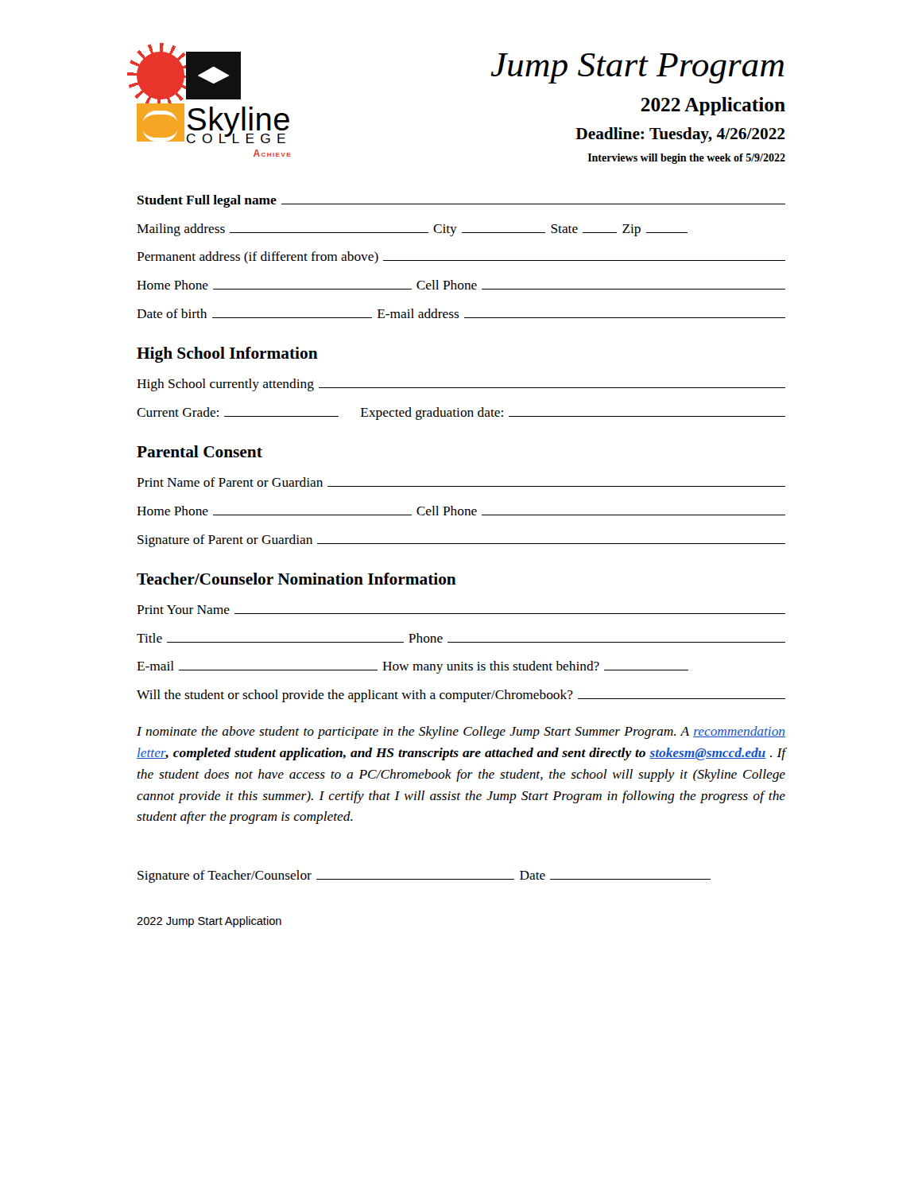Skyline COLLEGE Achieve
Jump Start Program
2022 Application
Deadline: Tuesday, 4/26/2022
Interviews will begin the week of 5/9/2022
Student Full legal name
Mailing address City State Zip
Permanent address (if different from above)
Home Phone Cell Phone
Date of birth E-mail address
High School Information
High School currently attending
Current Grade: Expected graduation date:
Parental Consent
Print Name of Parent or Guardian
Home Phone Cell Phone
Signature of Parent or Guardian
Teacher/Counselor Nomination Information
Print Your Name
Title Phone
E-mail How many units is this student behind?
Will the student or school provide the applicant with a computer/Chromebook?
I nominate the above student to participate in the Skyline College Jump Start Summer Program. A recommendation letter, completed student application, and HS transcripts are attached and sent directly to stokesm@smccd.edu . If the student does not have access to a PC/Chromebook for the student, the school will supply it (Skyline College cannot provide it this summer). I certify that I will assist the Jump Start Program in following the progress of the student after the program is completed.
Signature of Teacher/Counselor Date
2022 Jump Start Application